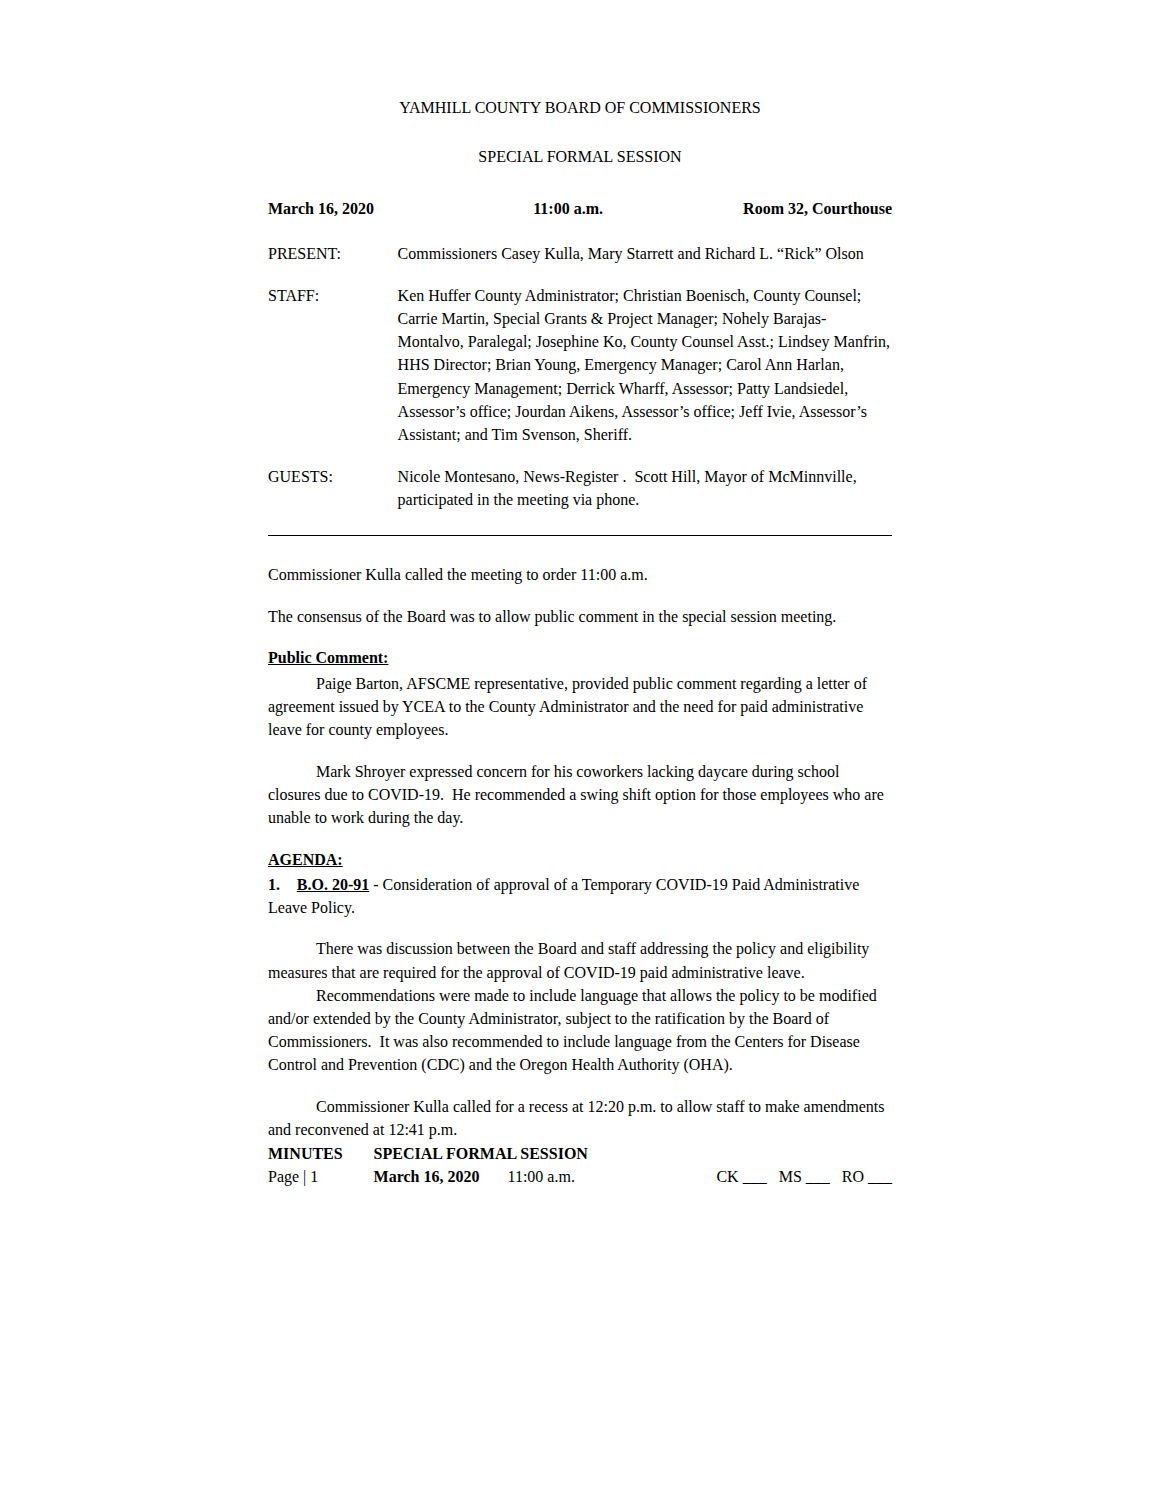YAMHILL COUNTY BOARD OF COMMISSIONERS
SPECIAL FORMAL SESSION
March 16, 2020 11:00 a.m. Room 32, Courthouse
| PRESENT: | Commissioners Casey Kulla, Mary Starrett and Richard L. “Rick” Olson |
| STAFF: | Ken Huffer County Administrator; Christian Boenisch, County Counsel; Carrie Martin, Special Grants & Project Manager; Nohely Barajas-Montalvo, Paralegal; Josephine Ko, County Counsel Asst.; Lindsey Manfrin, HHS Director; Brian Young, Emergency Manager; Carol Ann Harlan, Emergency Management; Derrick Wharff, Assessor; Patty Landsiedel, Assessor’s office; Jourdan Aikens, Assessor’s office; Jeff Ivie, Assessor’s Assistant; and Tim Svenson, Sheriff. |
| GUESTS: | Nicole Montesano, News-Register . Scott Hill, Mayor of McMinnville, participated in the meeting via phone. |
Commissioner Kulla called the meeting to order 11:00 a.m.
The consensus of the Board was to allow public comment in the special session meeting.
Public Comment:
Paige Barton, AFSCME representative, provided public comment regarding a letter of agreement issued by YCEA to the County Administrator and the need for paid administrative leave for county employees.
Mark Shroyer expressed concern for his coworkers lacking daycare during school closures due to COVID-19. He recommended a swing shift option for those employees who are unable to work during the day.
AGENDA:
1. B.O. 20-91 - Consideration of approval of a Temporary COVID-19 Paid Administrative Leave Policy.
There was discussion between the Board and staff addressing the policy and eligibility measures that are required for the approval of COVID-19 paid administrative leave.
Recommendations were made to include language that allows the policy to be modified and/or extended by the County Administrator, subject to the ratification by the Board of Commissioners. It was also recommended to include language from the Centers for Disease Control and Prevention (CDC) and the Oregon Health Authority (OHA).
Commissioner Kulla called for a recess at 12:20 p.m. to allow staff to make amendments and reconvened at 12:41 p.m.
| MINUTES | SPECIAL FORMAL SESSION | |
| Page / 1 | March 16, 2020 11:00 a.m. | CK ___ MS ___ RO ___ |